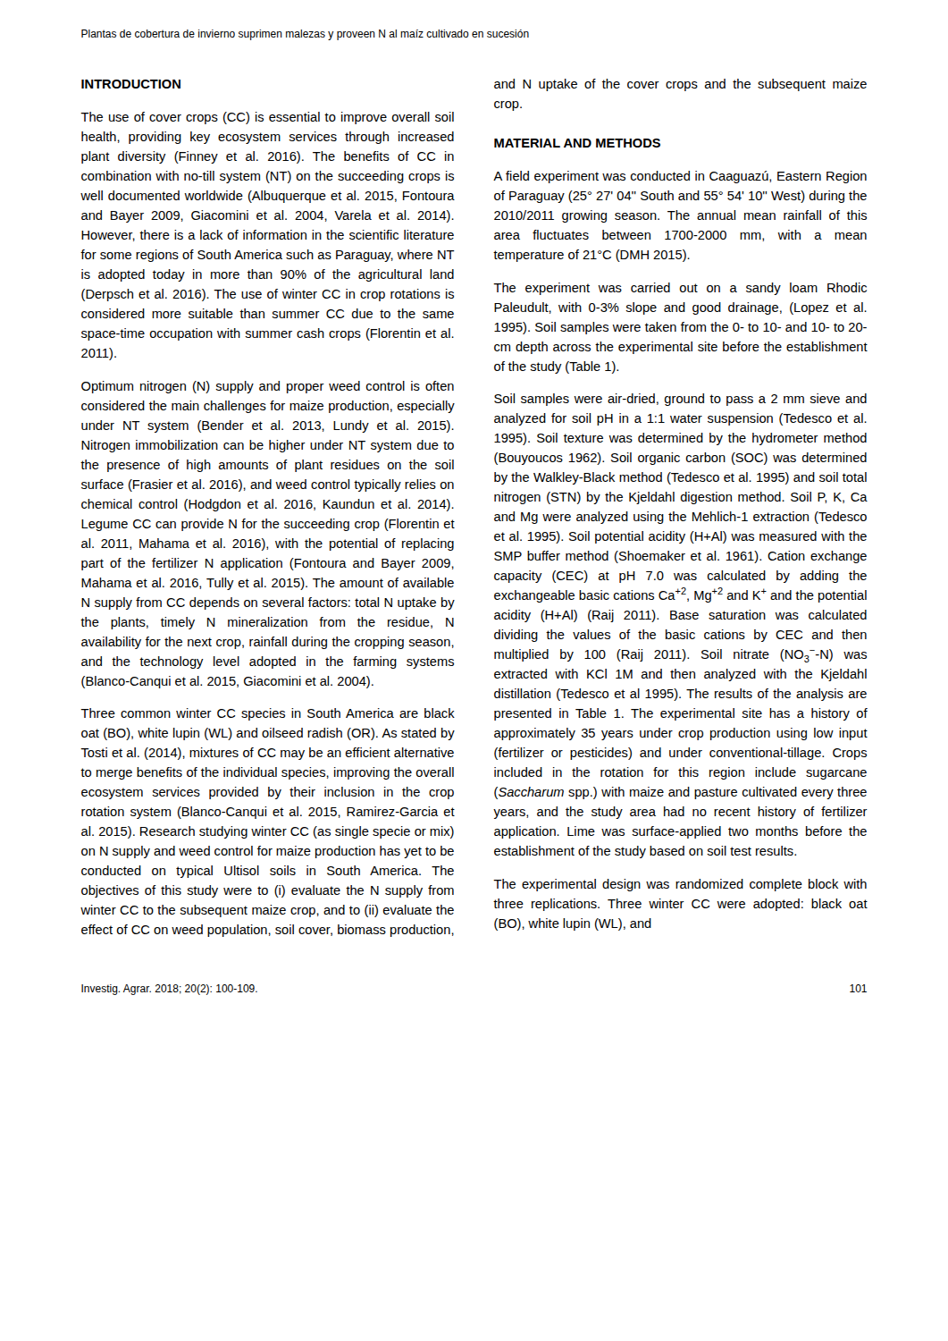Plantas de cobertura de invierno suprimen malezas y proveen N al maíz cultivado en sucesión
INTRODUCTION
The use of cover crops (CC) is essential to improve overall soil health, providing key ecosystem services through increased plant diversity (Finney et al. 2016). The benefits of CC in combination with no-till system (NT) on the succeeding crops is well documented worldwide (Albuquerque et al. 2015, Fontoura and Bayer 2009, Giacomini et al. 2004, Varela et al. 2014). However, there is a lack of information in the scientific literature for some regions of South America such as Paraguay, where NT is adopted today in more than 90% of the agricultural land (Derpsch et al. 2016). The use of winter CC in crop rotations is considered more suitable than summer CC due to the same space-time occupation with summer cash crops (Florentin et al. 2011).
Optimum nitrogen (N) supply and proper weed control is often considered the main challenges for maize production, especially under NT system (Bender et al. 2013, Lundy et al. 2015). Nitrogen immobilization can be higher under NT system due to the presence of high amounts of plant residues on the soil surface (Frasier et al. 2016), and weed control typically relies on chemical control (Hodgdon et al. 2016, Kaundun et al. 2014). Legume CC can provide N for the succeeding crop (Florentin et al. 2011, Mahama et al. 2016), with the potential of replacing part of the fertilizer N application (Fontoura and Bayer 2009, Mahama et al. 2016, Tully et al. 2015). The amount of available N supply from CC depends on several factors: total N uptake by the plants, timely N mineralization from the residue, N availability for the next crop, rainfall during the cropping season, and the technology level adopted in the farming systems (Blanco-Canqui et al. 2015, Giacomini et al. 2004).
Three common winter CC species in South America are black oat (BO), white lupin (WL) and oilseed radish (OR). As stated by Tosti et al. (2014), mixtures of CC may be an efficient alternative to merge benefits of the individual species, improving the overall ecosystem services provided by their inclusion in the crop rotation system (Blanco-Canqui et al. 2015, Ramirez-Garcia et al. 2015). Research studying winter CC (as single specie or mix) on N supply and weed control for maize production has yet to be conducted on typical Ultisol soils in South America. The objectives of this study were to (i) evaluate the N supply from winter CC to the subsequent maize crop, and to (ii) evaluate the effect of CC on weed population, soil cover, biomass production, and N uptake of the cover crops and the subsequent maize crop.
MATERIAL AND METHODS
A field experiment was conducted in Caaguazú, Eastern Region of Paraguay (25° 27' 04'' South and 55° 54' 10'' West) during the 2010/2011 growing season. The annual mean rainfall of this area fluctuates between 1700-2000 mm, with a mean temperature of 21°C (DMH 2015).
The experiment was carried out on a sandy loam Rhodic Paleudult, with 0-3% slope and good drainage, (Lopez et al. 1995). Soil samples were taken from the 0- to 10- and 10- to 20-cm depth across the experimental site before the establishment of the study (Table 1).
Soil samples were air-dried, ground to pass a 2 mm sieve and analyzed for soil pH in a 1:1 water suspension (Tedesco et al. 1995). Soil texture was determined by the hydrometer method (Bouyoucos 1962). Soil organic carbon (SOC) was determined by the Walkley-Black method (Tedesco et al. 1995) and soil total nitrogen (STN) by the Kjeldahl digestion method. Soil P, K, Ca and Mg were analyzed using the Mehlich-1 extraction (Tedesco et al. 1995). Soil potential acidity (H+Al) was measured with the SMP buffer method (Shoemaker et al. 1961). Cation exchange capacity (CEC) at pH 7.0 was calculated by adding the exchangeable basic cations Ca+2, Mg+2 and K+ and the potential acidity (H+Al) (Raij 2011). Base saturation was calculated dividing the values of the basic cations by CEC and then multiplied by 100 (Raij 2011). Soil nitrate (NO3−-N) was extracted with KCl 1M and then analyzed with the Kjeldahl distillation (Tedesco et al 1995). The results of the analysis are presented in Table 1. The experimental site has a history of approximately 35 years under crop production using low input (fertilizer or pesticides) and under conventional-tillage. Crops included in the rotation for this region include sugarcane (Saccharum spp.) with maize and pasture cultivated every three years, and the study area had no recent history of fertilizer application. Lime was surface-applied two months before the establishment of the study based on soil test results.
The experimental design was randomized complete block with three replications. Three winter CC were adopted: black oat (BO), white lupin (WL), and
Investig. Agrar. 2018; 20(2): 100-109. 101